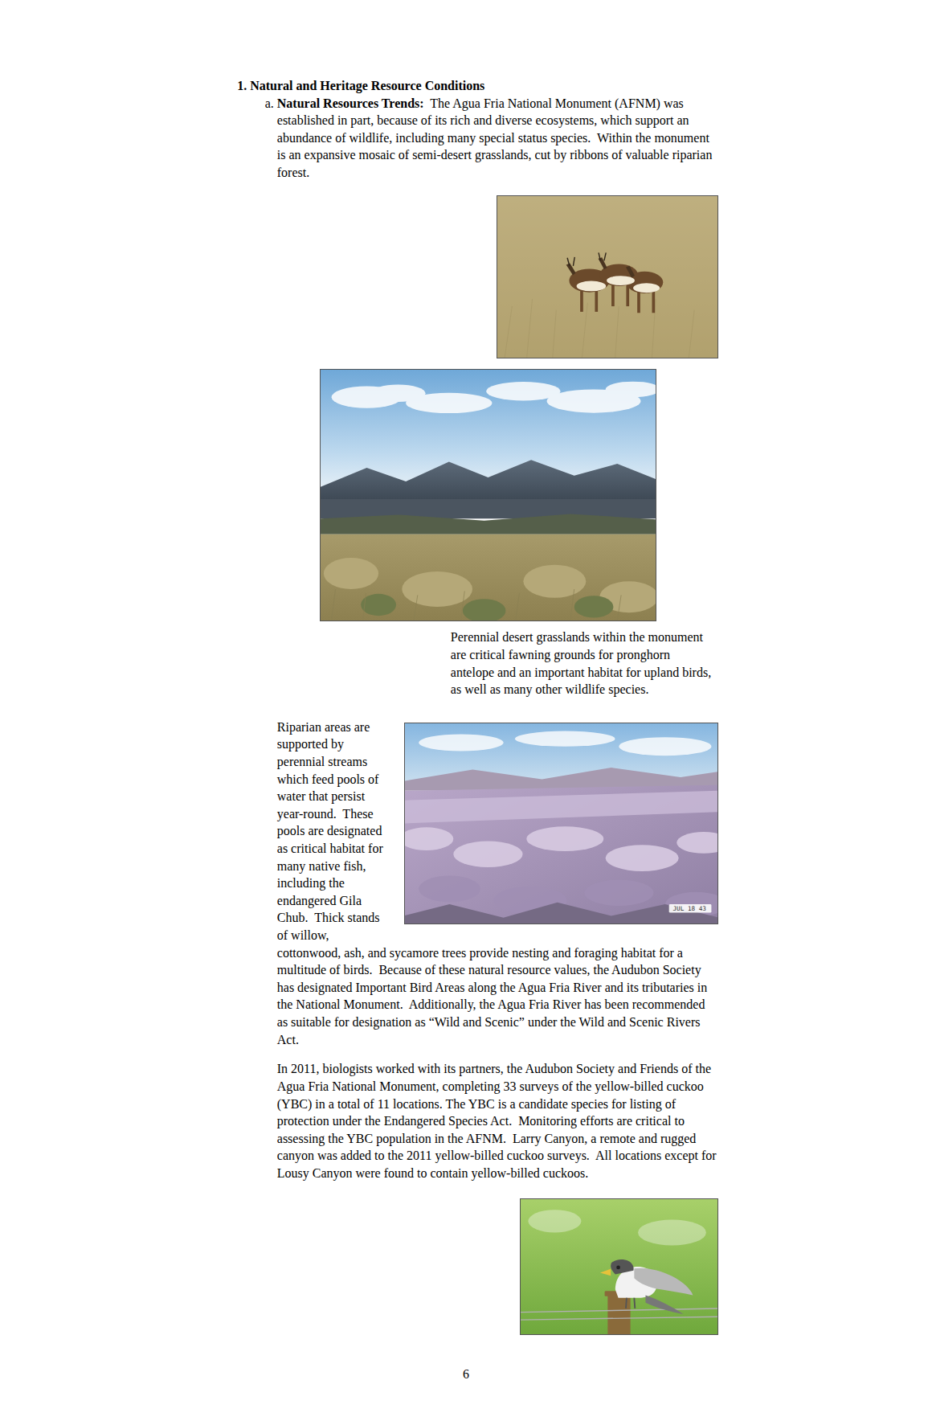Natural and Heritage Resource Conditions
Natural Resources Trends: The Agua Fria National Monument (AFNM) was established in part, because of its rich and diverse ecosystems, which support an abundance of wildlife, including many special status species. Within the monument is an expansive mosaic of semi-desert grasslands, cut by ribbons of valuable riparian forest.
Perennial desert grasslands within the monument are critical fawning grounds for pronghorn antelope and an important habitat for upland birds, as well as many other wildlife species.
Riparian areas are supported by perennial streams which feed pools of water that persist year-round. These pools are designated as critical habitat for many native fish, including the endangered Gila Chub. Thick stands of willow, cottonwood, ash, and sycamore trees provide nesting and foraging habitat for a multitude of birds. Because of these natural resource values, the Audubon Society has designated Important Bird Areas along the Agua Fria River and its tributaries in the National Monument. Additionally, the Agua Fria River has been recommended as suitable for designation as “Wild and Scenic” under the Wild and Scenic Rivers Act.
In 2011, biologists worked with its partners, the Audubon Society and Friends of the Agua Fria National Monument, completing 33 surveys of the yellow-billed cuckoo (YBC) in a total of 11 locations. The YBC is a candidate species for listing of protection under the Endangered Species Act. Monitoring efforts are critical to assessing the YBC population in the AFNM. Larry Canyon, a remote and rugged canyon was added to the 2011 yellow-billed cuckoo surveys. All locations except for Lousy Canyon were found to contain yellow-billed cuckoos.
6